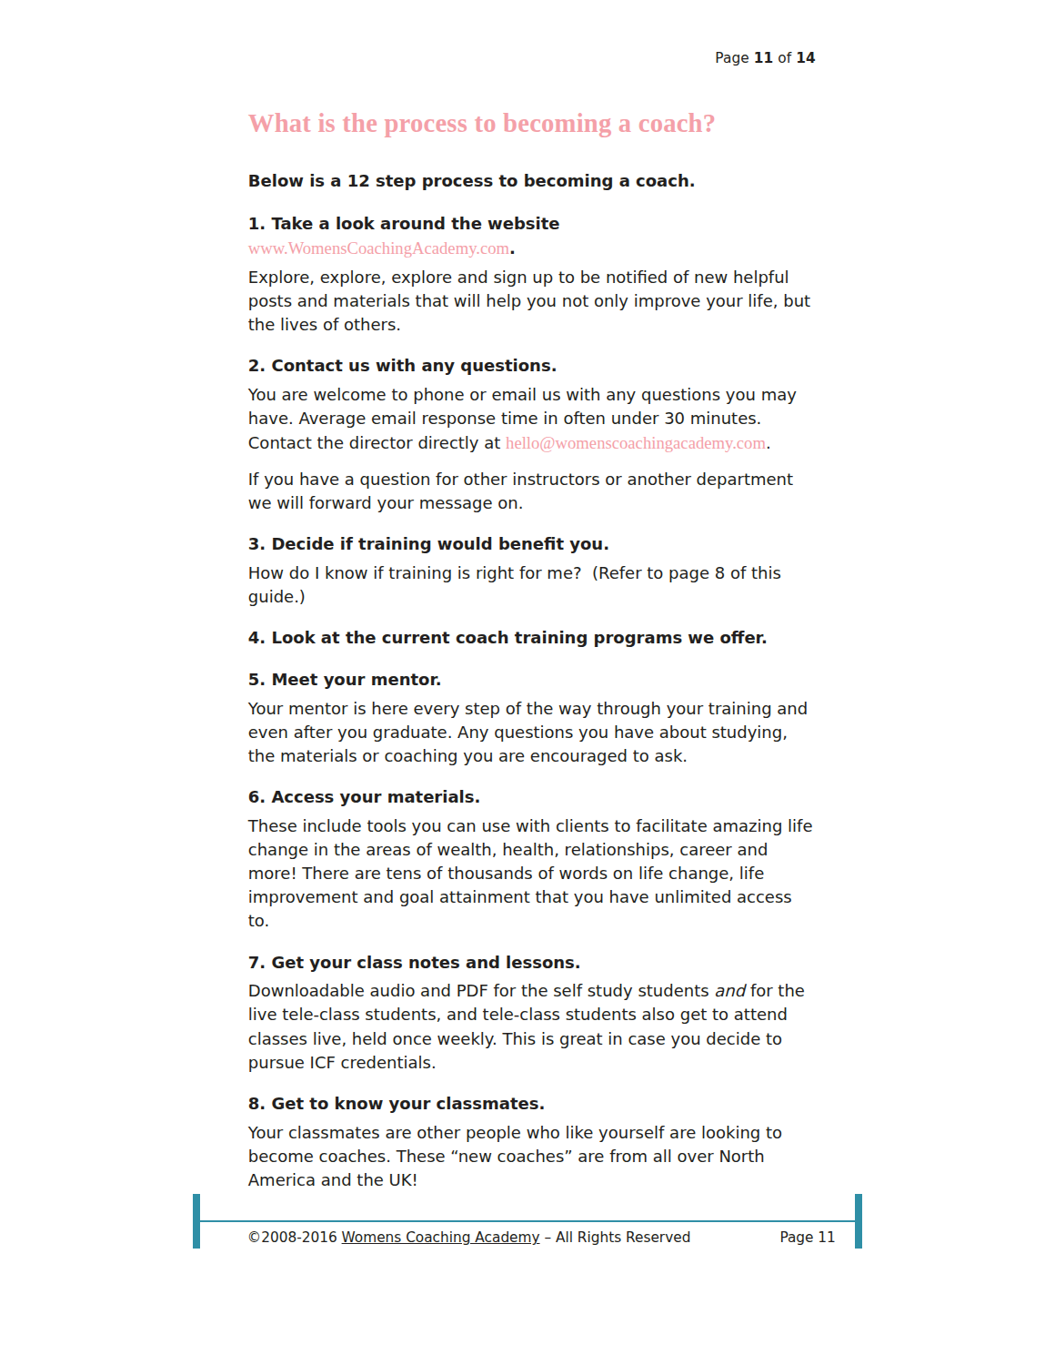Page 11 of 14
What is the process to becoming a coach?
Below is a 12 step process to becoming a coach.
1. Take a look around the website www.WomensCoachingAcademy.com.
Explore, explore, explore and sign up to be notified of new helpful posts and materials that will help you not only improve your life, but the lives of others.
2. Contact us with any questions.
You are welcome to phone or email us with any questions you may have. Average email response time in often under 30 minutes. Contact the director directly at hello@womenscoachingacademy.com.
If you have a question for other instructors or another department we will forward your message on.
3. Decide if training would benefit you.
How do I know if training is right for me? (Refer to page 8 of this guide.)
4. Look at the current coach training programs we offer.
5. Meet your mentor.
Your mentor is here every step of the way through your training and even after you graduate. Any questions you have about studying, the materials or coaching you are encouraged to ask.
6. Access your materials.
These include tools you can use with clients to facilitate amazing life change in the areas of wealth, health, relationships, career and more! There are tens of thousands of words on life change, life improvement and goal attainment that you have unlimited access to.
7. Get your class notes and lessons.
Downloadable audio and PDF for the self study students and for the live tele-class students, and tele-class students also get to attend classes live, held once weekly. This is great in case you decide to pursue ICF credentials.
8. Get to know your classmates.
Your classmates are other people who like yourself are looking to become coaches. These “new coaches” are from all over North America and the UK!
©2008-2016 Womens Coaching Academy – All Rights Reserved
Page 11